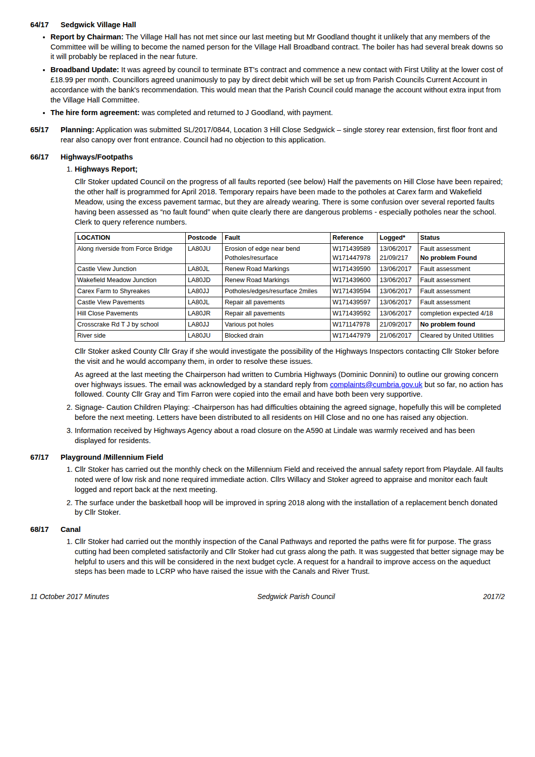64/17 Sedgwick Village Hall
Report by Chairman: The Village Hall has not met since our last meeting but Mr Goodland thought it unlikely that any members of the Committee will be willing to become the named person for the Village Hall Broadband contract. The boiler has had several break downs so it will probably be replaced in the near future.
Broadband Update: It was agreed by council to terminate BT's contract and commence a new contact with First Utility at the lower cost of £18.99 per month. Councillors agreed unanimously to pay by direct debit which will be set up from Parish Councils Current Account in accordance with the bank's recommendation. This would mean that the Parish Council could manage the account without extra input from the Village Hall Committee.
The hire form agreement: was completed and returned to J Goodland, with payment.
65/17 Planning: Application was submitted SL/2017/0844, Location 3 Hill Close Sedgwick – single storey rear extension, first floor front and rear also canopy over front entrance. Council had no objection to this application.
66/17 Highways/Footpaths
Highways Report;
Cllr Stoker updated Council on the progress of all faults reported (see below) Half the pavements on Hill Close have been repaired; the other half is programmed for April 2018. Temporary repairs have been made to the potholes at Carex farm and Wakefield Meadow, using the excess pavement tarmac, but they are already wearing. There is some confusion over several reported faults having been assessed as “no fault found” when quite clearly there are dangerous problems - especially potholes near the school. Clerk to query reference numbers.
| LOCATION | Postcode | Fault | Reference | Logged* | Status |
| --- | --- | --- | --- | --- | --- |
| Along riverside from Force Bridge | LA80JU | Erosion of edge near bend Potholes/resurface | W171439589 W171447978 | 13/06/2017 21/09/217 | Fault assessment No problem Found |
| Castle View Junction | LA80JL | Renew Road Markings | W171439590 | 13/06/2017 | Fault assessment |
| Wakefield Meadow Junction | LA80JD | Renew Road Markings | W171439600 | 13/06/2017 | Fault assessment |
| Carex Farm to Shyreakes | LA80JJ | Potholes/edges/resurface 2miles | W171439594 | 13/06/2017 | Fault assessment |
| Castle View Pavements | LA80JL | Repair all pavements | W171439597 | 13/06/2017 | Fault assessment |
| Hill Close Pavements | LA80JR | Repair all pavements | W171439592 | 13/06/2017 | completion expected 4/18 |
| Crosscrake Rd T J by school | LA80JJ | Various pot holes | W171147978 | 21/09/2017 | No problem found |
| River side | LA80JU | Blocked drain | W171447979 | 21/06/2017 | Cleared by United Utilities |
Cllr Stoker asked County Cllr Gray if she would investigate the possibility of the Highways Inspectors contacting Cllr Stoker before the visit and he would accompany them, in order to resolve these issues.
As agreed at the last meeting the Chairperson had written to Cumbria Highways (Dominic Donnini) to outline our growing concern over highways issues. The email was acknowledged by a standard reply from complaints@cumbria.gov.uk but so far, no action has followed. County Cllr Gray and Tim Farron were copied into the email and have both been very supportive.
Signage- Caution Children Playing: -Chairperson has had difficulties obtaining the agreed signage, hopefully this will be completed before the next meeting. Letters have been distributed to all residents on Hill Close and no one has raised any objection.
Information received by Highways Agency about a road closure on the A590 at Lindale was warmly received and has been displayed for residents.
67/17 Playground /Millennium Field
Cllr Stoker has carried out the monthly check on the Millennium Field and received the annual safety report from Playdale. All faults noted were of low risk and none required immediate action. Cllrs Willacy and Stoker agreed to appraise and monitor each fault logged and report back at the next meeting.
The surface under the basketball hoop will be improved in spring 2018 along with the installation of a replacement bench donated by Cllr Stoker.
68/17 Canal
Cllr Stoker had carried out the monthly inspection of the Canal Pathways and reported the paths were fit for purpose. The grass cutting had been completed satisfactorily and Cllr Stoker had cut grass along the path. It was suggested that better signage may be helpful to users and this will be considered in the next budget cycle. A request for a handrail to improve access on the aqueduct steps has been made to LCRP who have raised the issue with the Canals and River Trust.
11 October 2017 Minutes Sedgwick Parish Council 2017/2